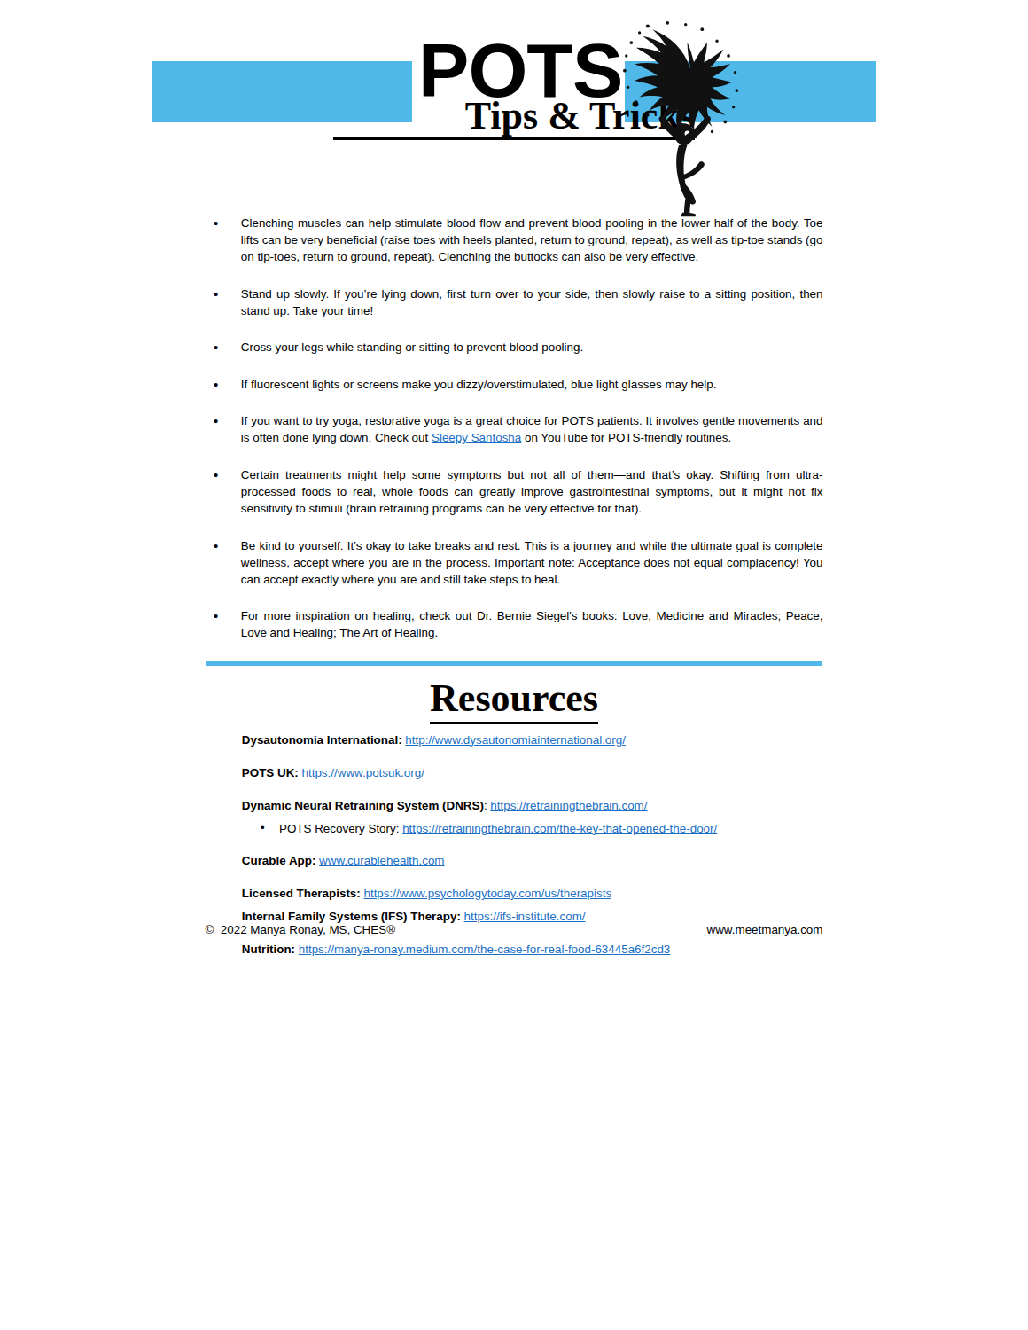POTS
Tips & Tricks
Clenching muscles can help stimulate blood flow and prevent blood pooling in the lower half of the body. Toe lifts can be very beneficial (raise toes with heels planted, return to ground, repeat), as well as tip-toe stands (go on tip-toes, return to ground, repeat). Clenching the buttocks can also be very effective.
Stand up slowly. If you’re lying down, first turn over to your side, then slowly raise to a sitting position, then stand up. Take your time!
Cross your legs while standing or sitting to prevent blood pooling.
If fluorescent lights or screens make you dizzy/overstimulated, blue light glasses may help.
If you want to try yoga, restorative yoga is a great choice for POTS patients. It involves gentle movements and is often done lying down. Check out Sleepy Santosha on YouTube for POTS-friendly routines.
Certain treatments might help some symptoms but not all of them—and that’s okay. Shifting from ultra-processed foods to real, whole foods can greatly improve gastrointestinal symptoms, but it might not fix sensitivity to stimuli (brain retraining programs can be very effective for that).
Be kind to yourself. It’s okay to take breaks and rest. This is a journey and while the ultimate goal is complete wellness, accept where you are in the process. Important note: Acceptance does not equal complacency! You can accept exactly where you are and still take steps to heal.
For more inspiration on healing, check out Dr. Bernie Siegel's books: Love, Medicine and Miracles; Peace, Love and Healing; The Art of Healing.
Resources
Dysautonomia International: http://www.dysautonomiainternational.org/
POTS UK: https://www.potsuk.org/
Dynamic Neural Retraining System (DNRS): https://retrainingthebrain.com/
POTS Recovery Story: https://retrainingthebrain.com/the-key-that-opened-the-door/
Curable App: www.curablehealth.com
Licensed Therapists: https://www.psychologytoday.com/us/therapists
Internal Family Systems (IFS) Therapy: https://ifs-institute.com/
Nutrition: https://manya-ronay.medium.com/the-case-for-real-food-63445a6f2cd3
© 2022 Manya Ronay, MS, CHES®
www.meetmanya.com